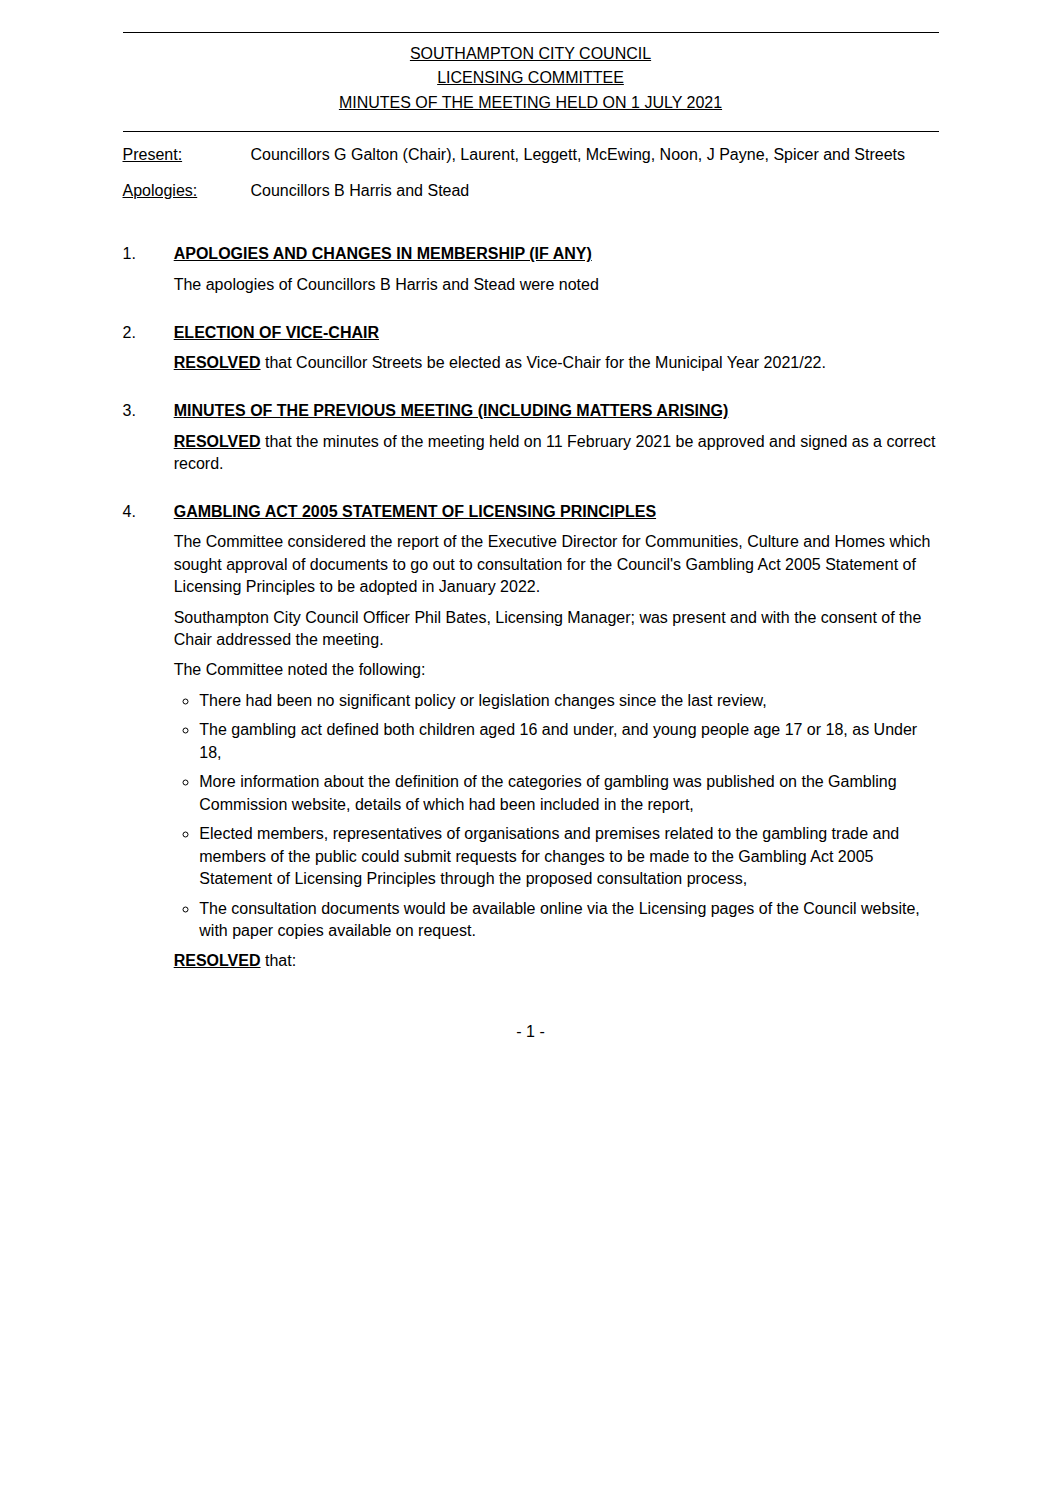SOUTHAMPTON CITY COUNCIL
LICENSING COMMITTEE
MINUTES OF THE MEETING HELD ON 1 JULY 2021
| Present: | Councillors G Galton (Chair), Laurent, Leggett, McEwing, Noon, J Payne, Spicer and Streets |
| Apologies: | Councillors B Harris and Stead |
Apologies and Changes in Membership (if any)
The apologies of Councillors B Harris and Stead were noted
Election of Vice-Chair
RESOLVED that Councillor Streets be elected as Vice-Chair for the Municipal Year 2021/22.
Minutes of the Previous Meeting (including matters arising)
RESOLVED that the minutes of the meeting held on 11 February 2021 be approved and signed as a correct record.
Gambling Act 2005 Statement of Licensing Principles
The Committee considered the report of the Executive Director for Communities, Culture and Homes which sought approval of documents to go out to consultation for the Council's Gambling Act 2005 Statement of Licensing Principles to be adopted in January 2022.
Southampton City Council Officer Phil Bates, Licensing Manager; was present and with the consent of the Chair addressed the meeting.
The Committee noted the following:
There had been no significant policy or legislation changes since the last review,
The gambling act defined both children aged 16 and under, and young people age 17 or 18, as Under 18,
More information about the definition of the categories of gambling was published on the Gambling Commission website, details of which had been included in the report,
Elected members, representatives of organisations and premises related to the gambling trade and members of the public could submit requests for changes to be made to the Gambling Act 2005 Statement of Licensing Principles through the proposed consultation process,
The consultation documents would be available online via the Licensing pages of the Council website, with paper copies available on request.
RESOLVED that:
- 1 -